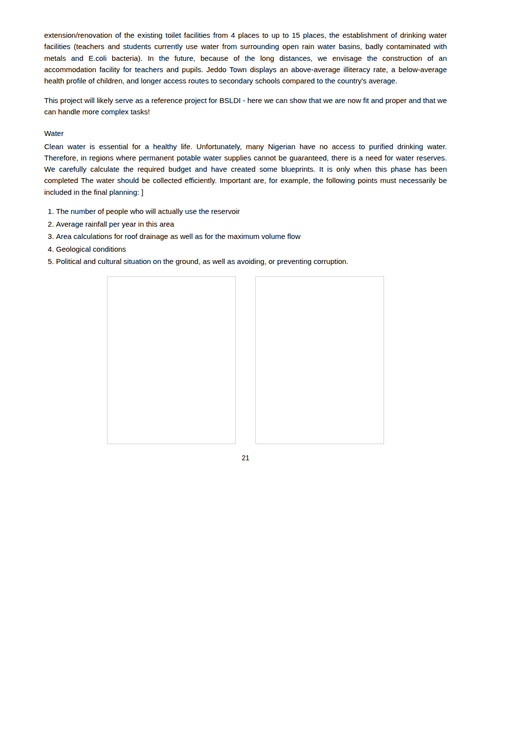extension/renovation of the existing toilet facilities from 4 places to up to 15 places, the establishment of drinking water facilities (teachers and students currently use water from surrounding open rain water basins, badly contaminated with metals and E.coli bacteria). In the future, because of the long distances, we envisage the construction of an accommodation facility for teachers and pupils. Jeddo Town displays an above-average illiteracy rate, a below-average health profile of children, and longer access routes to secondary schools compared to the country's average.
This project will likely serve as a reference project for BSLDI - here we can show that we are now fit and proper and that we can handle more complex tasks!
Water
Clean water is essential for a healthy life. Unfortunately, many Nigerian have no access to purified drinking water. Therefore, in regions where permanent potable water supplies cannot be guaranteed, there is a need for water reserves. We carefully calculate the required budget and have created some blueprints. It is only when this phase has been completed The water should be collected efficiently. Important are, for example, the following points must necessarily be included in the final planning: ]
The number of people who will actually use the reservoir
Average rainfall per year in this area
Area calculations for roof drainage as well as for the maximum volume flow
Geological conditions
Political and cultural situation on the ground, as well as avoiding, or preventing corruption.
21